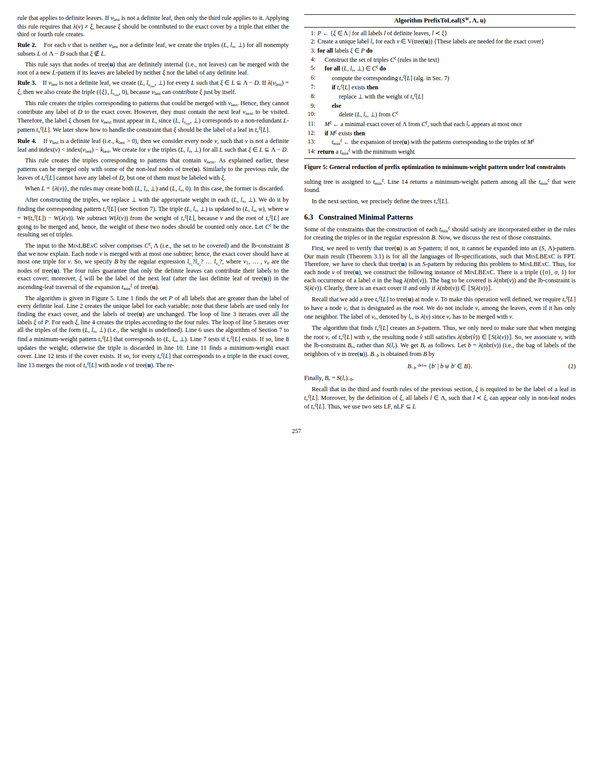rule that applies to definite leaves. If vlast is not a definite leaf, then only the third rule applies to it. Applying this rule requires that λ(v) ≠ ξ, because ξ should be contributed to the exact cover by a triple that either the third or fourth rule creates.
Rule 2. For each v that is neither vlast nor a definite leaf, we create the triples (L, lv, ⊥) for all nonempty subsets L of Λ − D such that ξ ∉ L.
This rule says that nodes of tree(u) that are definitely internal (i.e., not leaves) can be merged with the root of a new L-pattern if its leaves are labeled by neither ξ nor the label of any definite leaf.
Rule 3. If vlast is not a definite leaf, we create (L, lvlast, ⊥) for every L such that ξ ∈ L ⊆ Λ − D. If λ(vlast) = ξ, then we also create the triple ({ξ}, lvlast, 0), because vlast can contribute ξ just by itself.
This rule creates the triples corresponding to patterns that could be merged with vlast. Hence, they cannot contribute any label of D to the exact cover. However, they must contain the next leaf vnext to be visited. Therefore, the label ξ chosen for vnext must appear in L, since (L, lvlast, ⊥) corresponds to a non-redundant L-pattern tvξ[L]. We later show how to handle the constraint that ξ should be the label of a leaf in tvξ[L].
Rule 4. If vlast is a definite leaf (i.e., klast > 0), then we consider every node v, such that v is not a definite leaf and index(v) < index(vlast) − klast. We create for v the triples (L, lv, ⊥) for all L such that ξ ∈ L ⊆ Λ − D.
This rule creates the triples corresponding to patterns that contain vnext. As explained earlier, these patterns can be merged only with some of the non-leaf nodes of tree(u). Similarly to the previous rule, the leaves of tvξ[L] cannot have any label of D, but one of them must be labeled with ξ.
When L = {λ(v)}, the rules may create both (L, lv, ⊥) and (L, lv, 0). In this case, the former is discarded.
After constructing the triples, we replace ⊥ with the appropriate weight in each (L, lv, ⊥). We do it by finding the corresponding pattern tvξ[L] (see Section 7). The triple (L, lv, ⊥) is updated to (L, lv, w), where w = W(tvξ[L]) − W(λ(v)). We subtract W(λ(v)) from the weight of tvξ[L], because v and the root of tvξ[L] are going to be merged and, hence, the weight of these two nodes should be counted only once. Let Cξ be the resulting set of triples.
The input to the MinLBExC solver comprises Cξ, Λ (i.e., the set to be covered) and the lb-constraint B that we now explain. Each node v is merged with at most one subtree; hence, the exact cover should have at most one triple for v. So, we specify B by the regular expression lv1?lv2? … lvn?, where v1, … , vn are the nodes of tree(u). The four rules guarantee that only the definite leaves can contribute their labels to the exact cover; moreover, ξ will be the label of the next leaf (after the last definite leaf of tree(u)) in the ascending-leaf traversal of the expansion tminξ of tree(u).
The algorithm is given in Figure 5. Line 1 finds the set P of all labels that are greater than the label of every definite leaf. Line 2 creates the unique label for each variable; note that these labels are used only for finding the exact cover, and the labels of tree(u) are unchanged. The loop of line 3 iterates over all the labels ξ of P. For each ξ, line 4 creates the triples according to the four rules. The loop of line 5 iterates over all the triples of the form (L, lv, ⊥) (i.e., the weight is undefined). Line 6 uses the algorithm of Section 7 to find a minimum-weight pattern tvξ[L] that corresponds to (L, lv, ⊥). Line 7 tests if tvξ[L] exists. If so, line 8 updates the weight; otherwise the triple is discarded in line 10. Line 11 finds a minimum-weight exact cover. Line 12 tests if the cover exists. If so, for every tvξ[L] that corresponds to a triple in the exact cover, line 13 merges the root of tvξ[L] with node v of tree(u). The re-
Algorithm PrefixToLeaf(SW, Λ, u)
P ← {ξ ∈ Λ | for all labels l of definite leaves, l ≺ ξ}
Create a unique label lv for each v ∈ V(tree(u)) {These labels are needed for the exact cover}
for all labels ξ ∈ P do
Construct the set of triples Cξ (rules in the text)
for all (L, lv, ⊥) ∈ Cξ do
compute the corresponding tvξ[L] (alg. in Sec. 7)
if tvξ[L] exists then
replace ⊥ with the weight of tvξ[L]
else
delete (L, lv, ⊥) from Cξ
Mξ ← a minimal exact cover of Λ from Cξ, such that each lv appears at most once
if Mξ exists then
tminξ ← the expansion of tree(u) with the patterns corresponding to the triples of Mξ
return a tminξ with the minimum weight
Figure 5: General reduction of prefix optimization to minimum-weight pattern under leaf constraints
sulting tree is assigned to tminξ. Line 14 returns a minimum-weight pattern among all the tminξ that were found.
In the next section, we precisely define the trees tvξ[L].
6.3 Constrained Minimal Patterns
Some of the constraints that the construction of each tminξ should satisfy are incorporated either in the rules for creating the triples or in the regular expression B. Now, we discuss the rest of those constraints.
First, we need to verify that tree(u) is an S-pattern; if not, it cannot be expanded into an (S, Λ)-pattern. Our main result (Theorem 3.1) is for all the languages of lb-specifications, such that MinLBExC is FPT. Therefore, we have to check that tree(u) is an S-pattern by reducing this problem to MinLBExC. Thus, for each node v of tree(u), we construct the following instance of MinLBExC. There is a triple ({σ}, σ, 1) for each occurrence of a label σ in the bag λ(nbr(v)). The bag to be covered is λ(nbr(v)) and the lb-constraint is S(λ(v)). Clearly, there is an exact cover if and only if λ(nbr(v)) ∈ ⟦S(λ(v))⟧.
Recall that we add a tree tvξ[L] to tree(u) at node v. To make this operation well defined, we require tvξ[L] to have a node vr that is designated as the root. We do not include vr among the leaves, even if it has only one neighbor. The label of vr, denoted by lr, is λ(v) since vr has to be merged with v.
The algorithm that finds tvξ[L] creates an S-pattern. Thus, we only need to make sure that when merging the root vr of tvξ[L] with v, the resulting node v̂ still satisfies λ(nbr(v̂)) ∈ ⟦S(λ(v))⟧. So, we associate vr with the lb-constraint Br, rather than S(lr). We get Br as follows. Let b = λ(nbr(v)) (i.e., the bag of labels of the neighbors of v in tree(u)). B−b is obtained from B by
B−b def= {b′ | b ⊎ b′ ∈ B}. (2)
Finally, Br = S(lr)−b.
Recall that in the third and fourth rules of the previous section, ξ is required to be the label of a leaf in tvξ[L]. Moreover, by the definition of ξ, all labels l ∈ Λ, such that l ≺ ξ, can appear only in non-leaf nodes of tvξ[L]. Thus, we use two sets LF, nLF ⊆ L
257